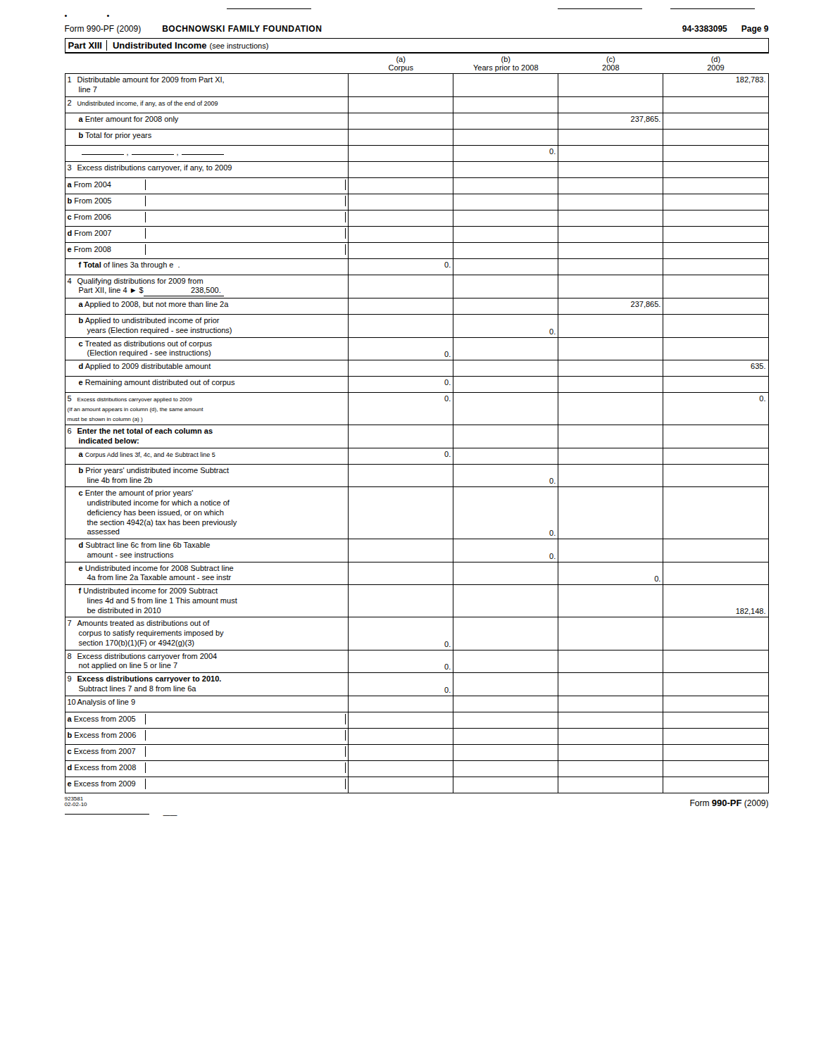• •
Form 990-PF (2009) BOCHNOWSKI FAMILY FOUNDATION 94-3383095 Page 9
Part XIII Undistributed Income (see instructions)
| | (a) Corpus | (b) Years prior to 2008 | (c) 2008 | (d) 2009 |
| 1 Distributable amount for 2009 from Part XI, line 7 | | | | 182,783. |
| 2 Undistributed income, if any, as of the end of 2009 | | | | |
| a Enter amount for 2008 only | | | 237,865. | |
| b Total for prior years | | | | |
| , , | | 0. | | |
| 3 Excess distributions carryover, if any, to 2009 | | | | |
| a From 2004 | | | | |
| b From 2005 | | | | |
| c From 2006 | | | | |
| d From 2007 | | | | |
| e From 2008 | | | | |
| f Total of lines 3a through e . | 0. | | | |
| 4 Qualifying distributions for 2009 from Part XII, line 4 ► $ 238,500. | | | | |
| a Applied to 2008, but not more than line 2a | | | 237,865. | |
| b Applied to undistributed income of prior years (Election required - see instructions) | | 0. | | |
| c Treated as distributions out of corpus (Election required - see instructions) | 0. | | | |
| d Applied to 2009 distributable amount | | | | 635. |
| e Remaining amount distributed out of corpus | 0. | | | |
| 5 Excess distributions carryover applied to 2009 (If an amount appears in column (d), the same amount must be shown in column (a) ) | 0. | | | 0. |
| 6 Enter the net total of each column as indicated below: | | | | |
| a Corpus Add lines 3f, 4c, and 4e Subtract line 5 | 0. | | | |
| b Prior years' undistributed income Subtract line 4b from line 2b | | 0. | | |
| c Enter the amount of prior years' undistributed income for which a notice of deficiency has been issued, or on which the section 4942(a) tax has been previously assessed | | 0. | | |
| d Subtract line 6c from line 6b Taxable amount - see instructions | | 0. | | |
| e Undistributed income for 2008 Subtract line 4a from line 2a Taxable amount - see instr | | | 0. | |
| f Undistributed income for 2009 Subtract lines 4d and 5 from line 1 This amount must be distributed in 2010 | | | | 182,148. |
| 7 Amounts treated as distributions out of corpus to satisfy requirements imposed by section 170(b)(1)(F) or 4942(g)(3) | 0. | | | |
| 8 Excess distributions carryover from 2004 not applied on line 5 or line 7 | 0. | | | |
| 9 Excess distributions carryover to 2010. Subtract lines 7 and 8 from line 6a | 0. | | | |
| 10 Analysis of line 9 | | | | |
| a Excess from 2005 | | | | |
| b Excess from 2006 | | | | |
| c Excess from 2007 | | | | |
| d Excess from 2008 | | | | |
| e Excess from 2009 | | | | |
923581
02-02-10
Form 990-PF (2009)
——